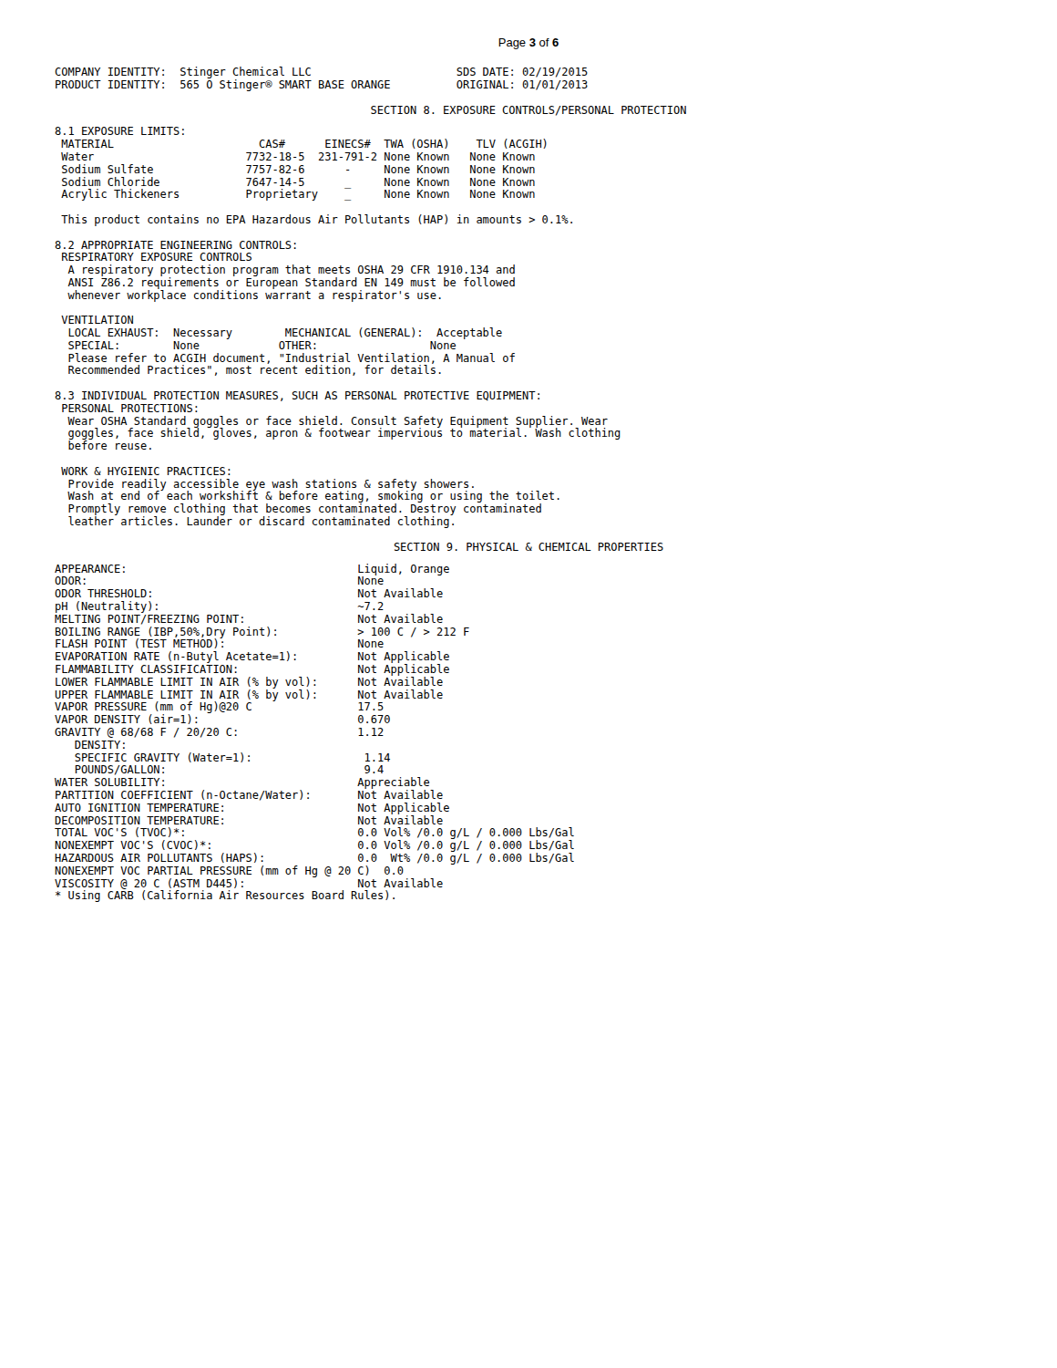Page 3 of 6
COMPANY IDENTITY:  Stinger Chemical LLC                      SDS DATE: 02/19/2015
PRODUCT IDENTITY:  565 O Stinger® SMART BASE ORANGE          ORIGINAL: 01/01/2013
SECTION 8. EXPOSURE CONTROLS/PERSONAL PROTECTION
8.1 EXPOSURE LIMITS:
 MATERIAL                      CAS#      EINECS#  TWA (OSHA)    TLV (ACGIH)
 Water                       7732-18-5  231-791-2 None Known   None Known
 Sodium Sulfate              7757-82-6      -     None Known   None Known
 Sodium Chloride             7647-14-5      _     None Known   None Known
 Acrylic Thickeners          Proprietary    _     None Known   None Known

 This product contains no EPA Hazardous Air Pollutants (HAP) in amounts > 0.1%.

8.2 APPROPRIATE ENGINEERING CONTROLS:
 RESPIRATORY EXPOSURE CONTROLS
  A respiratory protection program that meets OSHA 29 CFR 1910.134 and
  ANSI Z86.2 requirements or European Standard EN 149 must be followed
  whenever workplace conditions warrant a respirator's use.

 VENTILATION
  LOCAL EXHAUST:  Necessary        MECHANICAL (GENERAL):  Acceptable
  SPECIAL:        None            OTHER:                 None
  Please refer to ACGIH document, "Industrial Ventilation, A Manual of
  Recommended Practices", most recent edition, for details.

8.3 INDIVIDUAL PROTECTION MEASURES, SUCH AS PERSONAL PROTECTIVE EQUIPMENT:
 PERSONAL PROTECTIONS:
  Wear OSHA Standard goggles or face shield. Consult Safety Equipment Supplier. Wear
  goggles, face shield, gloves, apron & footwear impervious to material. Wash clothing
  before reuse.

 WORK & HYGIENIC PRACTICES:
  Provide readily accessible eye wash stations & safety showers.
  Wash at end of each workshift & before eating, smoking or using the toilet.
  Promptly remove clothing that becomes contaminated. Destroy contaminated
  leather articles. Launder or discard contaminated clothing.
SECTION 9. PHYSICAL & CHEMICAL PROPERTIES
APPEARANCE:                                   Liquid, Orange
ODOR:                                         None
ODOR THRESHOLD:                               Not Available
pH (Neutrality):                              ~7.2
MELTING POINT/FREEZING POINT:                 Not Available
BOILING RANGE (IBP,50%,Dry Point):            > 100 C / > 212 F
FLASH POINT (TEST METHOD):                    None
EVAPORATION RATE (n-Butyl Acetate=1):         Not Applicable
FLAMMABILITY CLASSIFICATION:                  Not Applicable
LOWER FLAMMABLE LIMIT IN AIR (% by vol):      Not Available
UPPER FLAMMABLE LIMIT IN AIR (% by vol):      Not Available
VAPOR PRESSURE (mm of Hg)@20 C                17.5
VAPOR DENSITY (air=1):                        0.670
GRAVITY @ 68/68 F / 20/20 C:                  1.12
   DENSITY:
   SPECIFIC GRAVITY (Water=1):                 1.14
   POUNDS/GALLON:                              9.4
WATER SOLUBILITY:                             Appreciable
PARTITION COEFFICIENT (n-Octane/Water):       Not Available
AUTO IGNITION TEMPERATURE:                    Not Applicable
DECOMPOSITION TEMPERATURE:                    Not Available
TOTAL VOC'S (TVOC)*:                          0.0 Vol% /0.0 g/L / 0.000 Lbs/Gal
NONEXEMPT VOC'S (CVOC)*:                      0.0 Vol% /0.0 g/L / 0.000 Lbs/Gal
HAZARDOUS AIR POLLUTANTS (HAPS):              0.0  Wt% /0.0 g/L / 0.000 Lbs/Gal
NONEXEMPT VOC PARTIAL PRESSURE (mm of Hg @ 20 C)  0.0
VISCOSITY @ 20 C (ASTM D445):                 Not Available
* Using CARB (California Air Resources Board Rules).